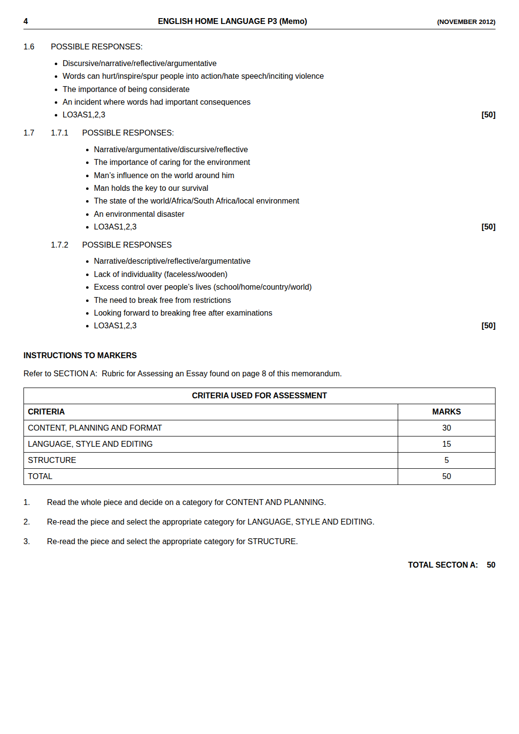4 ENGLISH HOME LANGUAGE P3 (Memo) (NOVEMBER 2012)
1.6 POSSIBLE RESPONSES:
Discursive/narrative/reflective/argumentative
Words can hurt/inspire/spur people into action/hate speech/inciting violence
The importance of being considerate
An incident where words had important consequences
LO3AS1,2,3 [50]
1.7 1.7.1 POSSIBLE RESPONSES:
Narrative/argumentative/discursive/reflective
The importance of caring for the environment
Man’s influence on the world around him
Man holds the key to our survival
The state of the world/Africa/South Africa/local environment
An environmental disaster
LO3AS1,2,3 [50]
1.7.2 POSSIBLE RESPONSES
Narrative/descriptive/reflective/argumentative
Lack of individuality (faceless/wooden)
Excess control over people’s lives (school/home/country/world)
The need to break free from restrictions
Looking forward to breaking free after examinations
LO3AS1,2,3 [50]
INSTRUCTIONS TO MARKERS
Refer to SECTION A: Rubric for Assessing an Essay found on page 8 of this memorandum.
| CRITERIA USED FOR ASSESSMENT |
| --- |
| CRITERIA | MARKS |
| CONTENT, PLANNING AND FORMAT | 30 |
| LANGUAGE, STYLE AND EDITING | 15 |
| STRUCTURE | 5 |
| TOTAL | 50 |
1. Read the whole piece and decide on a category for CONTENT AND PLANNING.
2. Re-read the piece and select the appropriate category for LANGUAGE, STYLE AND EDITING.
3. Re-read the piece and select the appropriate category for STRUCTURE.
TOTAL SECTON A: 50